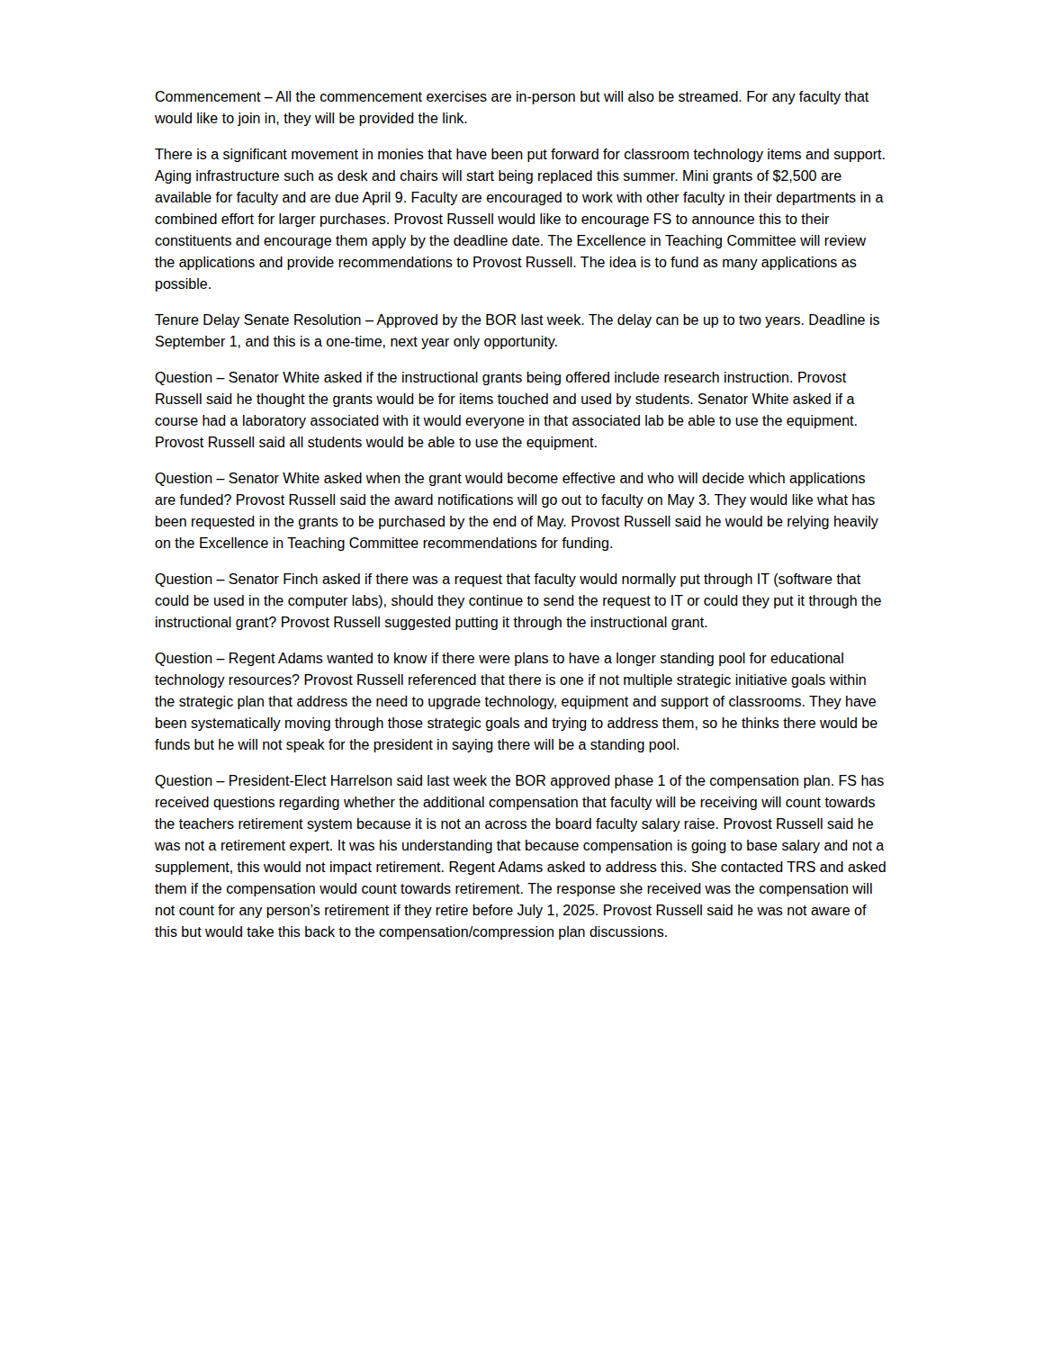Commencement – All the commencement exercises are in-person but will also be streamed. For any faculty that would like to join in, they will be provided the link.
There is a significant movement in monies that have been put forward for classroom technology items and support. Aging infrastructure such as desk and chairs will start being replaced this summer. Mini grants of $2,500 are available for faculty and are due April 9. Faculty are encouraged to work with other faculty in their departments in a combined effort for larger purchases. Provost Russell would like to encourage FS to announce this to their constituents and encourage them apply by the deadline date. The Excellence in Teaching Committee will review the applications and provide recommendations to Provost Russell. The idea is to fund as many applications as possible.
Tenure Delay Senate Resolution – Approved by the BOR last week. The delay can be up to two years. Deadline is September 1, and this is a one-time, next year only opportunity.
Question – Senator White asked if the instructional grants being offered include research instruction. Provost Russell said he thought the grants would be for items touched and used by students. Senator White asked if a course had a laboratory associated with it would everyone in that associated lab be able to use the equipment. Provost Russell said all students would be able to use the equipment.
Question – Senator White asked when the grant would become effective and who will decide which applications are funded? Provost Russell said the award notifications will go out to faculty on May 3. They would like what has been requested in the grants to be purchased by the end of May. Provost Russell said he would be relying heavily on the Excellence in Teaching Committee recommendations for funding.
Question – Senator Finch asked if there was a request that faculty would normally put through IT (software that could be used in the computer labs), should they continue to send the request to IT or could they put it through the instructional grant? Provost Russell suggested putting it through the instructional grant.
Question – Regent Adams wanted to know if there were plans to have a longer standing pool for educational technology resources? Provost Russell referenced that there is one if not multiple strategic initiative goals within the strategic plan that address the need to upgrade technology, equipment and support of classrooms. They have been systematically moving through those strategic goals and trying to address them, so he thinks there would be funds but he will not speak for the president in saying there will be a standing pool.
Question – President-Elect Harrelson said last week the BOR approved phase 1 of the compensation plan. FS has received questions regarding whether the additional compensation that faculty will be receiving will count towards the teachers retirement system because it is not an across the board faculty salary raise. Provost Russell said he was not a retirement expert. It was his understanding that because compensation is going to base salary and not a supplement, this would not impact retirement. Regent Adams asked to address this. She contacted TRS and asked them if the compensation would count towards retirement. The response she received was the compensation will not count for any person’s retirement if they retire before July 1, 2025. Provost Russell said he was not aware of this but would take this back to the compensation/compression plan discussions.